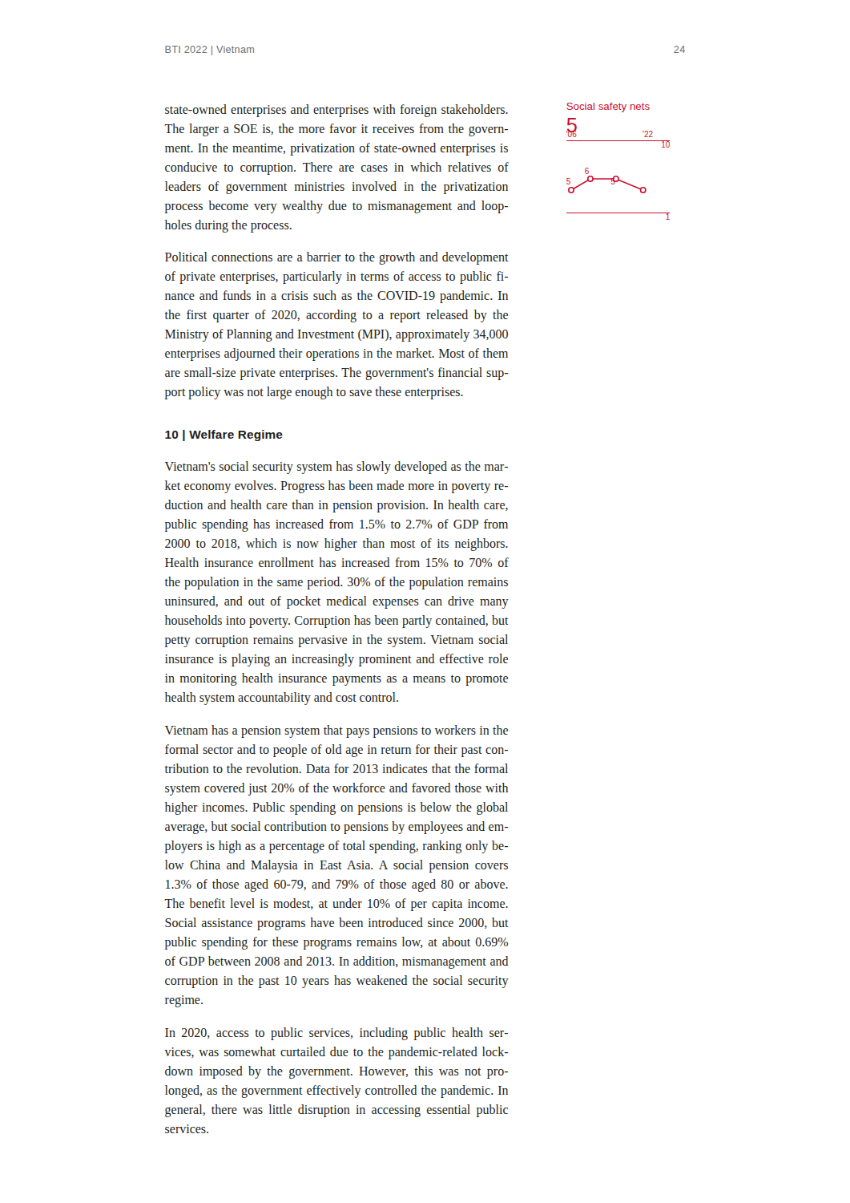BTI 2022 | Vietnam
24
Social safety nets
5
'06
'22
10
1
5 6 5
state-owned enterprises and enterprises with foreign stakeholders. The larger a SOE is, the more favor it receives from the government. In the meantime, privatization of state-owned enterprises is conducive to corruption. There are cases in which relatives of leaders of government ministries involved in the privatization process become very wealthy due to mismanagement and loopholes during the process.
Political connections are a barrier to the growth and development of private enterprises, particularly in terms of access to public finance and funds in a crisis such as the COVID-19 pandemic. In the first quarter of 2020, according to a report released by the Ministry of Planning and Investment (MPI), approximately 34,000 enterprises adjourned their operations in the market. Most of them are small-size private enterprises. The government's financial support policy was not large enough to save these enterprises.
10 | Welfare Regime
Vietnam's social security system has slowly developed as the market economy evolves. Progress has been made more in poverty reduction and health care than in pension provision. In health care, public spending has increased from 1.5% to 2.7% of GDP from 2000 to 2018, which is now higher than most of its neighbors. Health insurance enrollment has increased from 15% to 70% of the population in the same period. 30% of the population remains uninsured, and out of pocket medical expenses can drive many households into poverty. Corruption has been partly contained, but petty corruption remains pervasive in the system. Vietnam social insurance is playing an increasingly prominent and effective role in monitoring health insurance payments as a means to promote health system accountability and cost control.
Vietnam has a pension system that pays pensions to workers in the formal sector and to people of old age in return for their past contribution to the revolution. Data for 2013 indicates that the formal system covered just 20% of the workforce and favored those with higher incomes. Public spending on pensions is below the global average, but social contribution to pensions by employees and employers is high as a percentage of total spending, ranking only below China and Malaysia in East Asia. A social pension covers 1.3% of those aged 60-79, and 79% of those aged 80 or above. The benefit level is modest, at under 10% of per capita income. Social assistance programs have been introduced since 2000, but public spending for these programs remains low, at about 0.69% of GDP between 2008 and 2013. In addition, mismanagement and corruption in the past 10 years has weakened the social security regime.
In 2020, access to public services, including public health services, was somewhat curtailed due to the pandemic-related lockdown imposed by the government. However, this was not prolonged, as the government effectively controlled the pandemic. In general, there was little disruption in accessing essential public services.